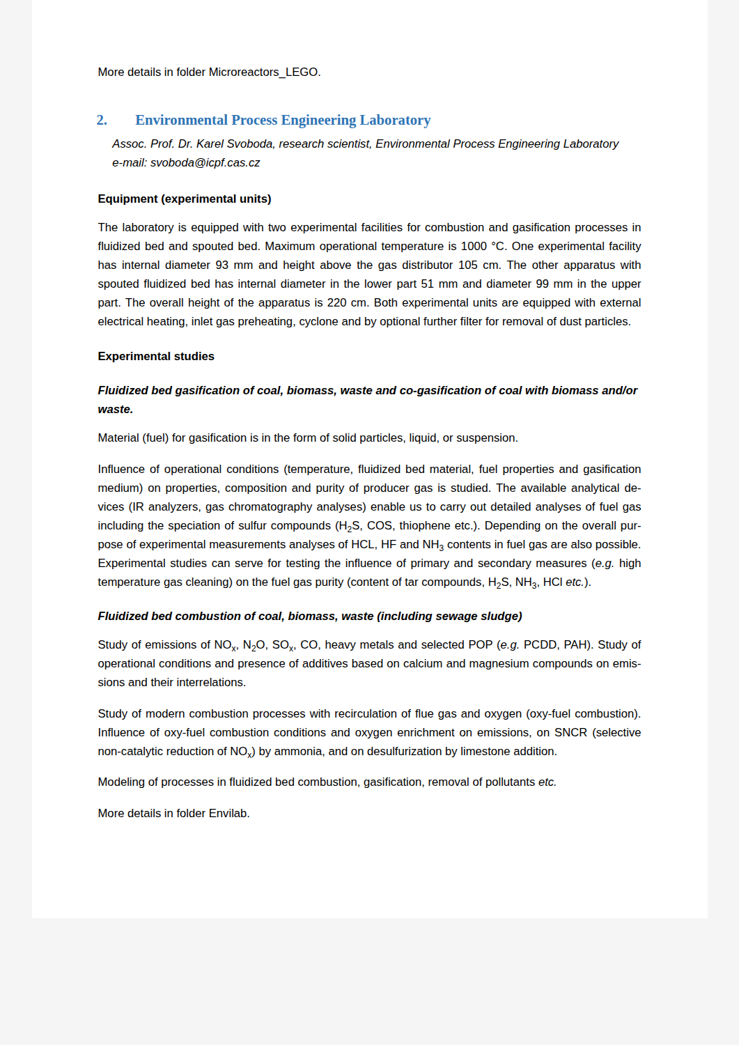More details in folder Microreactors_LEGO.
2. Environmental Process Engineering Laboratory
Assoc. Prof. Dr. Karel Svoboda, research scientist, Environmental Process Engineering Laboratory e-mail: svoboda@icpf.cas.cz
Equipment (experimental units)
The laboratory is equipped with two experimental facilities for combustion and gasification processes in fluidized bed and spouted bed. Maximum operational temperature is 1000 °C. One experimental facility has internal diameter 93 mm and height above the gas distributor 105 cm. The other apparatus with spouted fluidized bed has internal diameter in the lower part 51 mm and diameter 99 mm in the upper part. The overall height of the apparatus is 220 cm. Both experimental units are equipped with external electrical heating, inlet gas preheating, cyclone and by optional further filter for removal of dust particles.
Experimental studies
Fluidized bed gasification of coal, biomass, waste and co-gasification of coal with biomass and/or waste.
Material (fuel) for gasification is in the form of solid particles, liquid, or suspension.
Influence of operational conditions (temperature, fluidized bed material, fuel properties and gasification medium) on properties, composition and purity of producer gas is studied. The available analytical devices (IR analyzers, gas chromatography analyses) enable us to carry out detailed analyses of fuel gas including the speciation of sulfur compounds (H2S, COS, thiophene etc.). Depending on the overall purpose of experimental measurements analyses of HCL, HF and NH3 contents in fuel gas are also possible. Experimental studies can serve for testing the influence of primary and secondary measures (e.g. high temperature gas cleaning) on the fuel gas purity (content of tar compounds, H2S, NH3, HCl etc.).
Fluidized bed combustion of coal, biomass, waste (including sewage sludge)
Study of emissions of NOx, N2O, SOx, CO, heavy metals and selected POP (e.g. PCDD, PAH). Study of operational conditions and presence of additives based on calcium and magnesium compounds on emissions and their interrelations.
Study of modern combustion processes with recirculation of flue gas and oxygen (oxy-fuel combustion). Influence of oxy-fuel combustion conditions and oxygen enrichment on emissions, on SNCR (selective non-catalytic reduction of NOx) by ammonia, and on desulfurization by limestone addition.
Modeling of processes in fluidized bed combustion, gasification, removal of pollutants etc.
More details in folder Envilab.